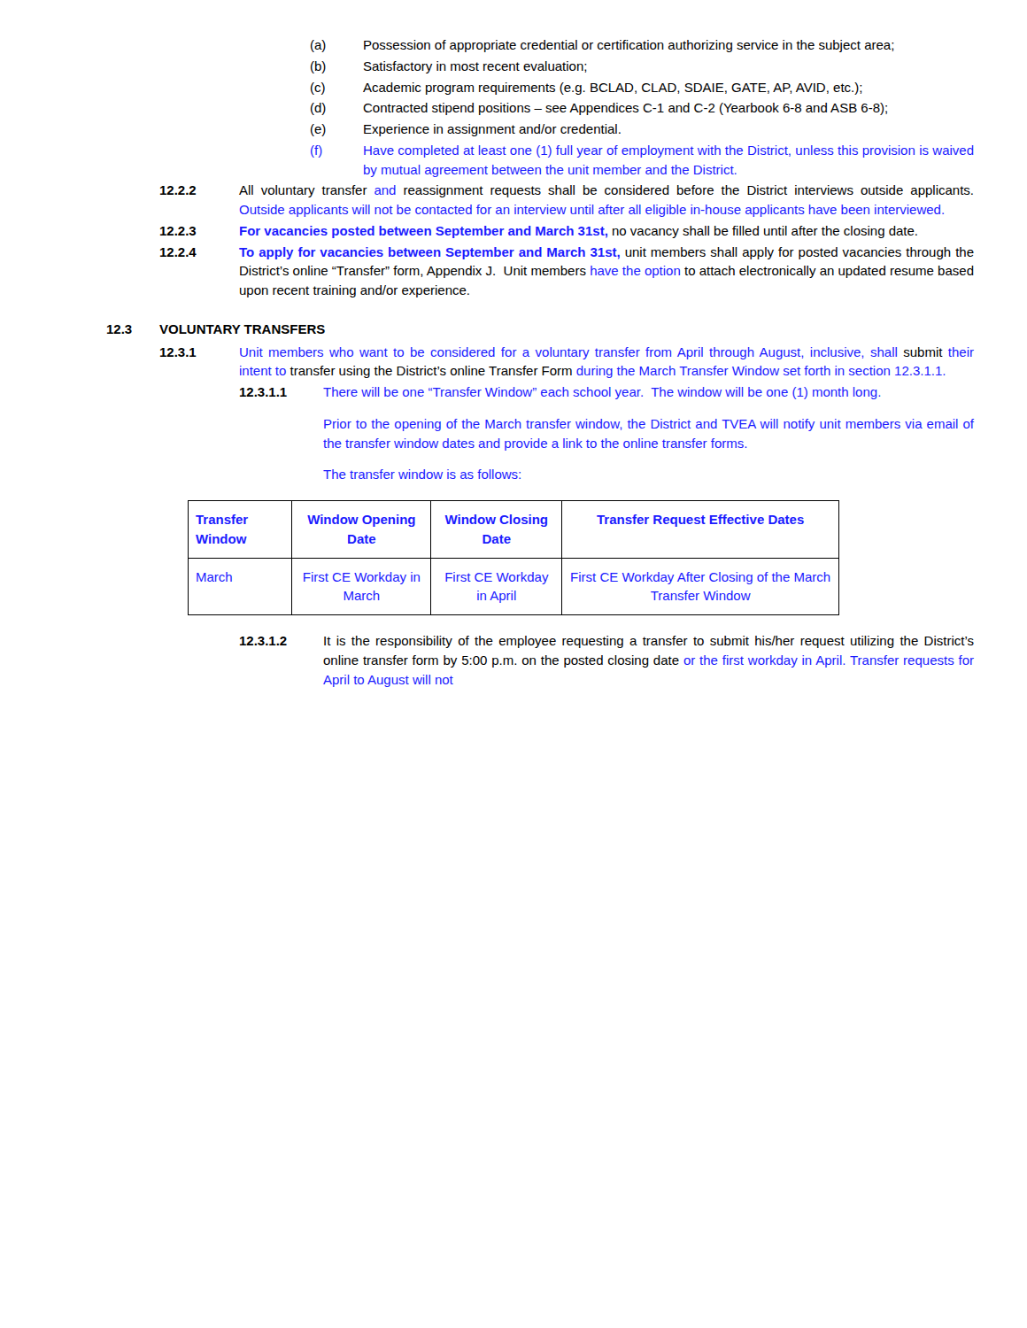(a)
Possession of appropriate credential or certification authorizing service in the subject area;
(b)
Satisfactory in most recent evaluation;
(c)
Academic program requirements (e.g. BCLAD, CLAD, SDAIE, GATE, AP, AVID, etc.);
(d)
Contracted stipend positions – see Appendices C-1 and C-2 (Yearbook 6-8 and ASB 6-8);
(e)
Experience in assignment and/or credential.
(f)
Have completed at least one (1) full year of employment with the District, unless this provision is waived by mutual agreement between the unit member and the District.
12.2.2
All voluntary transfer and reassignment requests shall be considered before the District interviews outside applicants. Outside applicants will not be contacted for an interview until after all eligible in-house applicants have been interviewed.
12.2.3
For vacancies posted between September and March 31st, no vacancy shall be filled until after the closing date.
12.2.4
To apply for vacancies between September and March 31st, unit members shall apply for posted vacancies through the District’s online “Transfer” form, Appendix J. Unit members have the option to attach electronically an updated resume based upon recent training and/or experience.
12.3 VOLUNTARY TRANSFERS
12.3.1
Unit members who want to be considered for a voluntary transfer from April through August, inclusive, shall submit their intent to transfer using the District’s online Transfer Form during the March Transfer Window set forth in section 12.3.1.1.
12.3.1.1
There will be one “Transfer Window” each school year. The window will be one (1) month long.
Prior to the opening of the March transfer window, the District and TVEA will notify unit members via email of the transfer window dates and provide a link to the online transfer forms.
The transfer window is as follows:
| Transfer Window | Window Opening Date | Window Closing Date | Transfer Request Effective Dates |
| --- | --- | --- | --- |
| March | First CE Workday in March | First CE Workday in April | First CE Workday After Closing of the March Transfer Window |
12.3.1.2
It is the responsibility of the employee requesting a transfer to submit his/her request utilizing the District’s online transfer form by 5:00 p.m. on the posted closing date or the first workday in April. Transfer requests for April to August will not